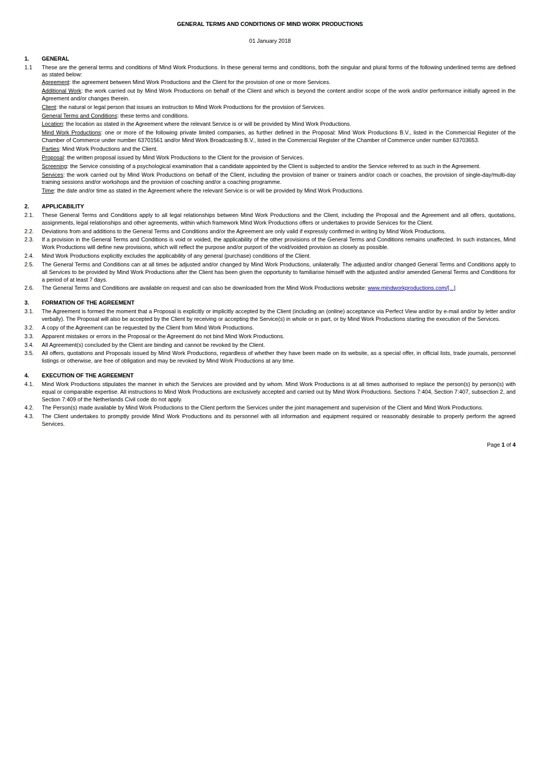General Terms and Conditions of Mind Work Productions
01 January 2018
1.
General
1.1
These are the general terms and conditions of Mind Work Productions. In these general terms and conditions, both the singular and plural forms of the following underlined terms are defined as stated below:
Agreement: the agreement between Mind Work Productions and the Client for the provision of one or more Services.
Additional Work: the work carried out by Mind Work Productions on behalf of the Client and which is beyond the content and/or scope of the work and/or performance initially agreed in the Agreement and/or changes therein.
Client: the natural or legal person that issues an instruction to Mind Work Productions for the provision of Services.
General Terms and Conditions: these terms and conditions.
Location: the location as stated in the Agreement where the relevant Service is or will be provided by Mind Work Productions.
Mind Work Productions: one or more of the following private limited companies, as further defined in the Proposal: Mind Work Productions B.V., listed in the Commercial Register of the Chamber of Commerce under number 63701561 and/or Mind Work Broadcasting B.V., listed in the Commercial Register of the Chamber of Commerce under number 63703653.
Parties: Mind Work Productions and the Client.
Proposal: the written proposal issued by Mind Work Productions to the Client for the provision of Services.
Screening: the Service consisting of a psychological examination that a candidate appointed by the Client is subjected to and/or the Service referred to as such in the Agreement.
Services: the work carried out by Mind Work Productions on behalf of the Client, including the provision of trainer or trainers and/or coach or coaches, the provision of single-day/multi-day training sessions and/or workshops and the provision of coaching and/or a coaching programme.
Time: the date and/or time as stated in the Agreement where the relevant Service is or will be provided by Mind Work Productions.
2.
Applicability
2.1.
These General Terms and Conditions apply to all legal relationships between Mind Work Productions and the Client, including the Proposal and the Agreement and all offers, quotations, assignments, legal relationships and other agreements, within which framework Mind Work Productions offers or undertakes to provide Services for the Client.
2.2.
Deviations from and additions to the General Terms and Conditions and/or the Agreement are only valid if expressly confirmed in writing by Mind Work Productions.
2.3.
If a provision in the General Terms and Conditions is void or voided, the applicability of the other provisions of the General Terms and Conditions remains unaffected. In such instances, Mind Work Productions will define new provisions, which will reflect the purpose and/or purport of the void/voided provision as closely as possible.
2.4.
Mind Work Productions explicitly excludes the applicability of any general (purchase) conditions of the Client.
2.5.
The General Terms and Conditions can at all times be adjusted and/or changed by Mind Work Productions, unilaterally. The adjusted and/or changed General Terms and Conditions apply to all Services to be provided by Mind Work Productions after the Client has been given the opportunity to familiarise himself with the adjusted and/or amended General Terms and Conditions for a period of at least 7 days.
2.6.
The General Terms and Conditions are available on request and can also be downloaded from the Mind Work Productions website: www.mindworkproductions.com/[...]
3.
Formation of the Agreement
3.1.
The Agreement is formed the moment that a Proposal is explicitly or implicitly accepted by the Client (including an (online) acceptance via Perfect View and/or by e-mail and/or by letter and/or verbally). The Proposal will also be accepted by the Client by receiving or accepting the Service(s) in whole or in part, or by Mind Work Productions starting the execution of the Services.
3.2.
A copy of the Agreement can be requested by the Client from Mind Work Productions.
3.3.
Apparent mistakes or errors in the Proposal or the Agreement do not bind Mind Work Productions.
3.4.
All Agreement(s) concluded by the Client are binding and cannot be revoked by the Client.
3.5.
All offers, quotations and Proposals issued by Mind Work Productions, regardless of whether they have been made on its website, as a special offer, in official lists, trade journals, personnel listings or otherwise, are free of obligation and may be revoked by Mind Work Productions at any time.
4.
Execution of the Agreement
4.1.
Mind Work Productions stipulates the manner in which the Services are provided and by whom. Mind Work Productions is at all times authorised to replace the person(s) by person(s) with equal or comparable expertise. All instructions to Mind Work Productions are exclusively accepted and carried out by Mind Work Productions. Sections 7:404, Section 7:407, subsection 2, and Section 7:409 of the Netherlands Civil code do not apply.
4.2.
The Person(s) made available by Mind Work Productions to the Client perform the Services under the joint management and supervision of the Client and Mind Work Productions.
4.3.
The Client undertakes to promptly provide Mind Work Productions and its personnel with all information and equipment required or reasonably desirable to properly perform the agreed Services.
Page 1 of 4